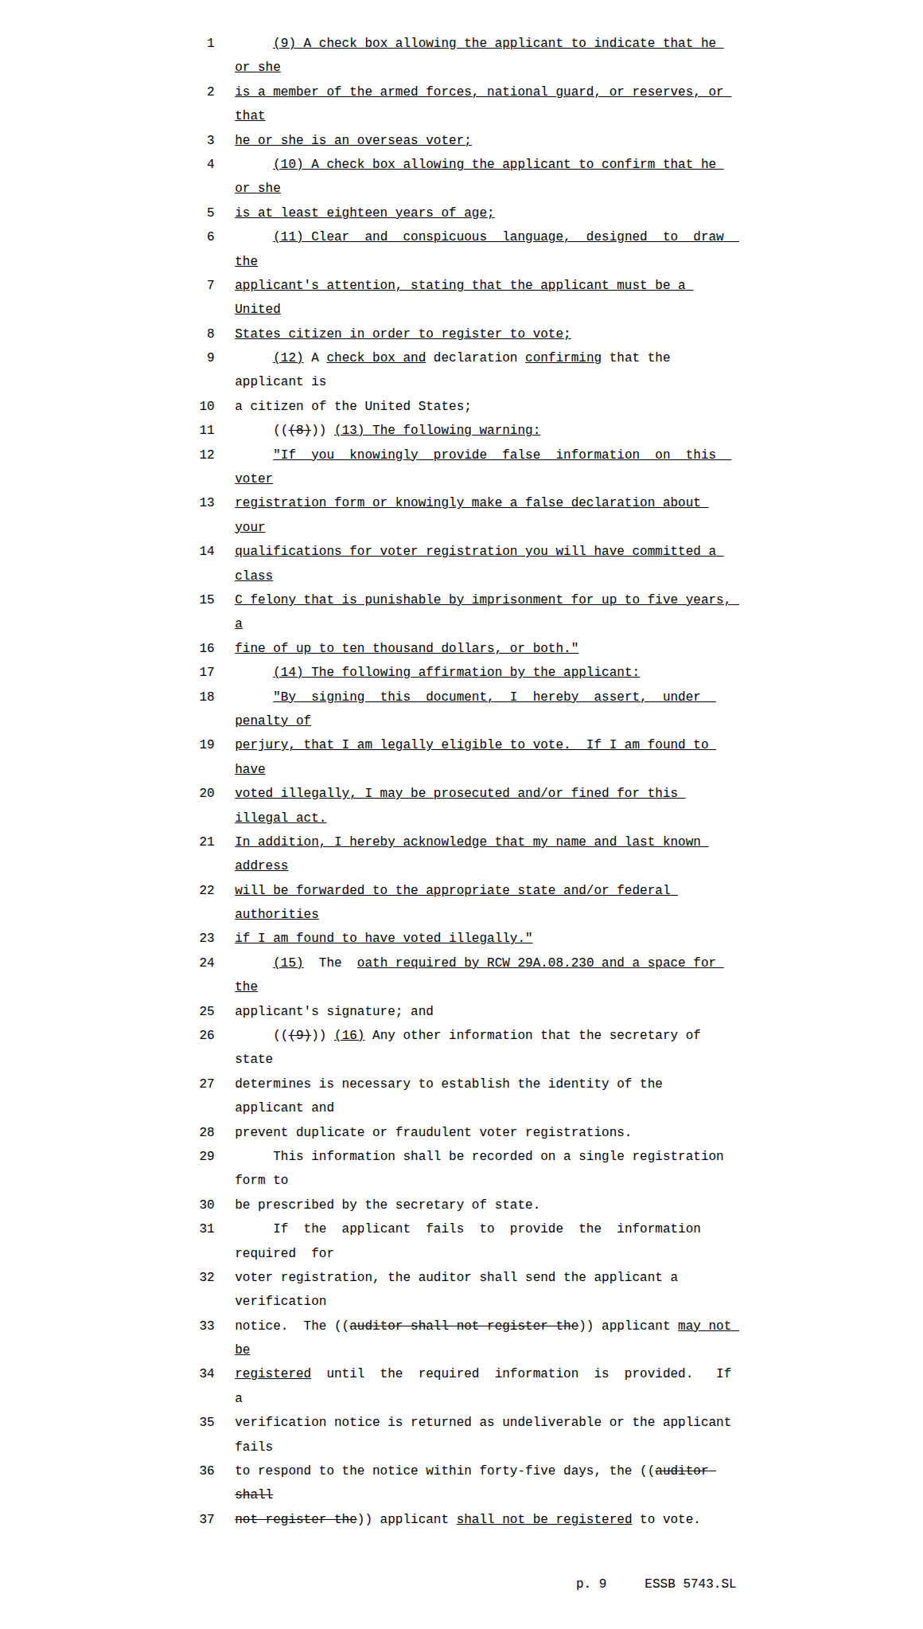1 (9) A check box allowing the applicant to indicate that he or she
2 is a member of the armed forces, national guard, or reserves, or that
3 he or she is an overseas voter;
4 (10) A check box allowing the applicant to confirm that he or she
5 is at least eighteen years of age;
6 (11) Clear and conspicuous language, designed to draw the
7 applicant's attention, stating that the applicant must be a United
8 States citizen in order to register to vote;
9 (12) A check box and declaration confirming that the applicant is
10 a citizen of the United States;
11 (((8))) (13) The following warning:
12 "If you knowingly provide false information on this voter
13 registration form or knowingly make a false declaration about your
14 qualifications for voter registration you will have committed a class
15 C felony that is punishable by imprisonment for up to five years, a
16 fine of up to ten thousand dollars, or both."
17 (14) The following affirmation by the applicant:
18 "By signing this document, I hereby assert, under penalty of
19 perjury, that I am legally eligible to vote. If I am found to have
20 voted illegally, I may be prosecuted and/or fined for this illegal act.
21 In addition, I hereby acknowledge that my name and last known address
22 will be forwarded to the appropriate state and/or federal authorities
23 if I am found to have voted illegally."
24 (15) The oath required by RCW 29A.08.230 and a space for the
25 applicant's signature; and
26 (((9))) (16) Any other information that the secretary of state
27 determines is necessary to establish the identity of the applicant and
28 prevent duplicate or fraudulent voter registrations.
29 This information shall be recorded on a single registration form to
30 be prescribed by the secretary of state.
31 If the applicant fails to provide the information required for
32 voter registration, the auditor shall send the applicant a verification
33 notice. The ((auditor shall not register the)) applicant may not be
34 registered until the required information is provided. If a
35 verification notice is returned as undeliverable or the applicant fails
36 to respond to the notice within forty-five days, the ((auditor shall
37 not register the)) applicant shall not be registered to vote.
p. 9 ESSB 5743.SL